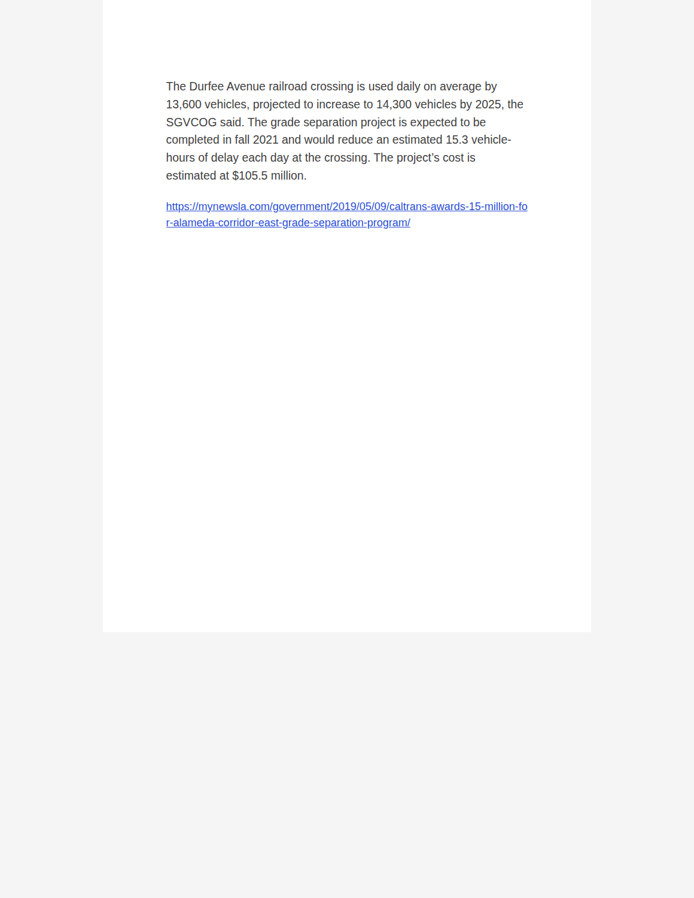The Durfee Avenue railroad crossing is used daily on average by 13,600 vehicles, projected to increase to 14,300 vehicles by 2025, the SGVCOG said. The grade separation project is expected to be completed in fall 2021 and would reduce an estimated 15.3 vehicle-hours of delay each day at the crossing. The project’s cost is estimated at $105.5 million.
https://mynewsla.com/government/2019/05/09/caltrans-awards-15-million-for-alameda-corridor-east-grade-separation-program/